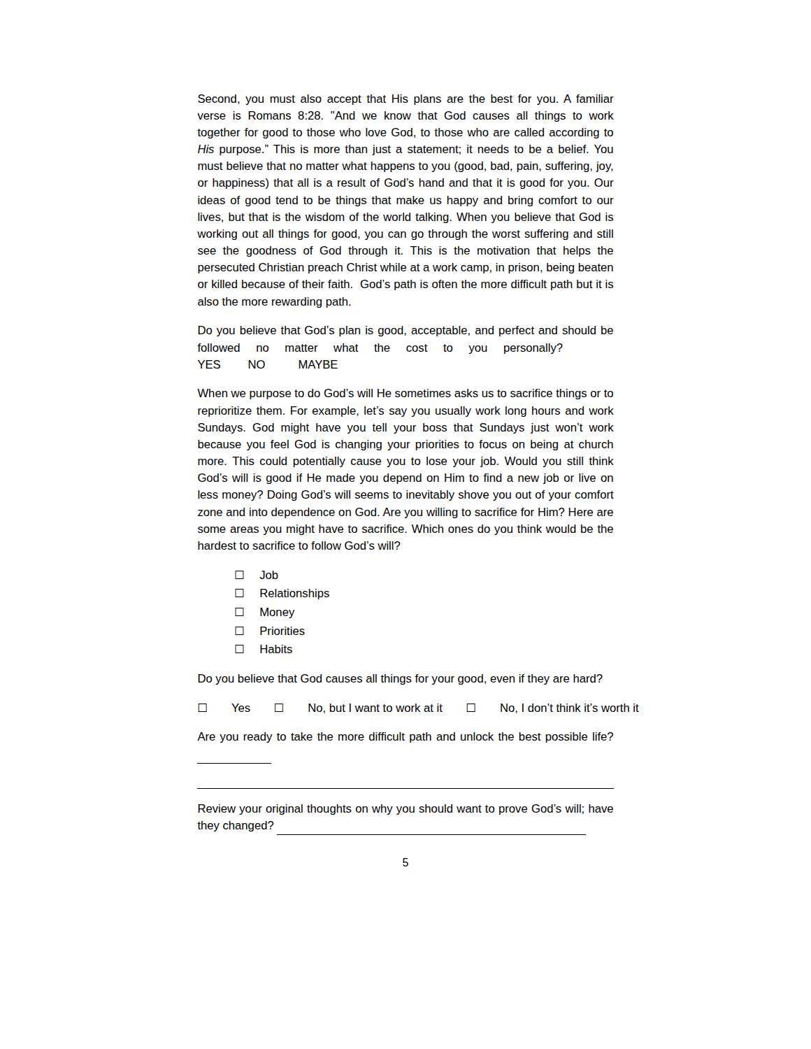Second, you must also accept that His plans are the best for you. A familiar verse is Romans 8:28. "And we know that God causes all things to work together for good to those who love God, to those who are called according to His purpose.” This is more than just a statement; it needs to be a belief. You must believe that no matter what happens to you (good, bad, pain, suffering, joy, or happiness) that all is a result of God’s hand and that it is good for you. Our ideas of good tend to be things that make us happy and bring comfort to our lives, but that is the wisdom of the world talking. When you believe that God is working out all things for good, you can go through the worst suffering and still see the goodness of God through it. This is the motivation that helps the persecuted Christian preach Christ while at a work camp, in prison, being beaten or killed because of their faith. God’s path is often the more difficult path but it is also the more rewarding path.
Do you believe that God’s plan is good, acceptable, and perfect and should be followed no matter what the cost to you personally? YES NO MAYBE
When we purpose to do God’s will He sometimes asks us to sacrifice things or to reprioritize them. For example, let’s say you usually work long hours and work Sundays. God might have you tell your boss that Sundays just won’t work because you feel God is changing your priorities to focus on being at church more. This could potentially cause you to lose your job. Would you still think God’s will is good if He made you depend on Him to find a new job or live on less money? Doing God’s will seems to inevitably shove you out of your comfort zone and into dependence on God. Are you willing to sacrifice for Him? Here are some areas you might have to sacrifice. Which ones do you think would be the hardest to sacrifice to follow God’s will?
☐Job
☐Relationships
☐Money
☐Priorities
☐Habits
Do you believe that God causes all things for your good, even if they are hard?
☐Yes☐No, but I want to work at it☐No, I don’t think it’s worth it
Are you ready to take the more difficult path and unlock the best possible life?
Review your original thoughts on why you should want to prove God’s will; have they changed?
5